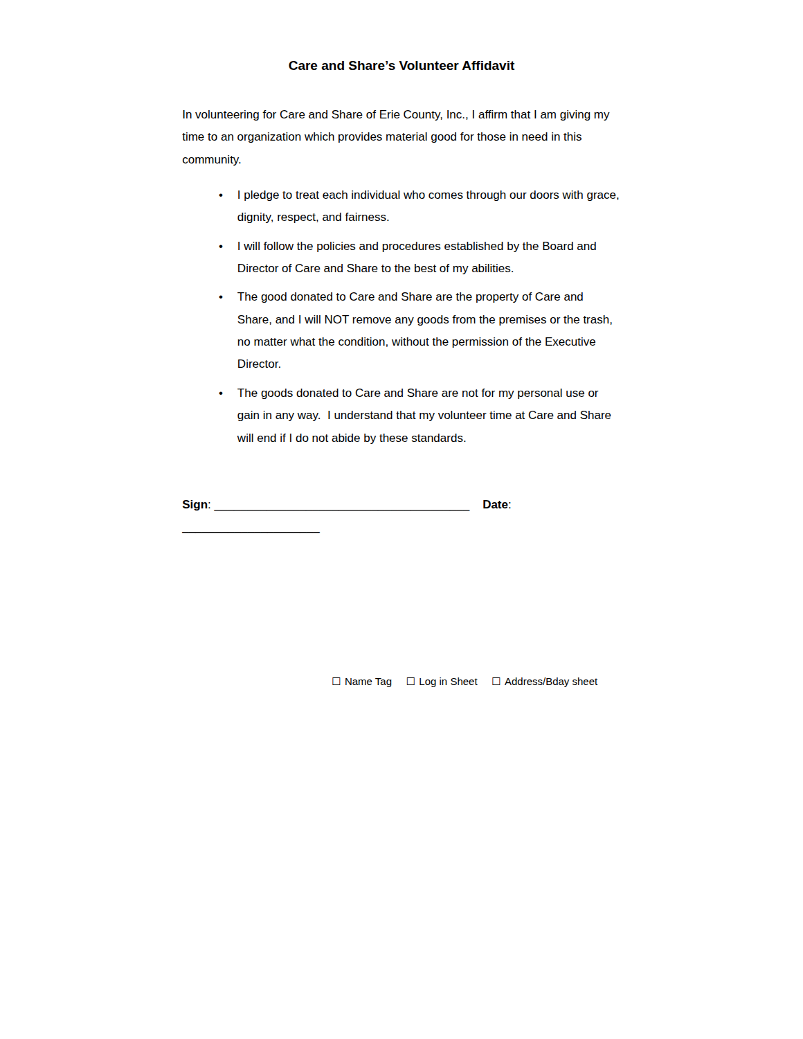Care and Share’s Volunteer Affidavit
In volunteering for Care and Share of Erie County, Inc., I affirm that I am giving my time to an organization which provides material good for those in need in this community.
I pledge to treat each individual who comes through our doors with grace, dignity, respect, and fairness.
I will follow the policies and procedures established by the Board and Director of Care and Share to the best of my abilities.
The good donated to Care and Share are the property of Care and Share, and I will NOT remove any goods from the premises or the trash, no matter what the condition, without the permission of the Executive Director.
The goods donated to Care and Share are not for my personal use or gain in any way. I understand that my volunteer time at Care and Share will end if I do not abide by these standards.
Sign: _______________________________________ Date: _____________________
☐Name Tag ☐Log in Sheet ☐Address/Bday sheet